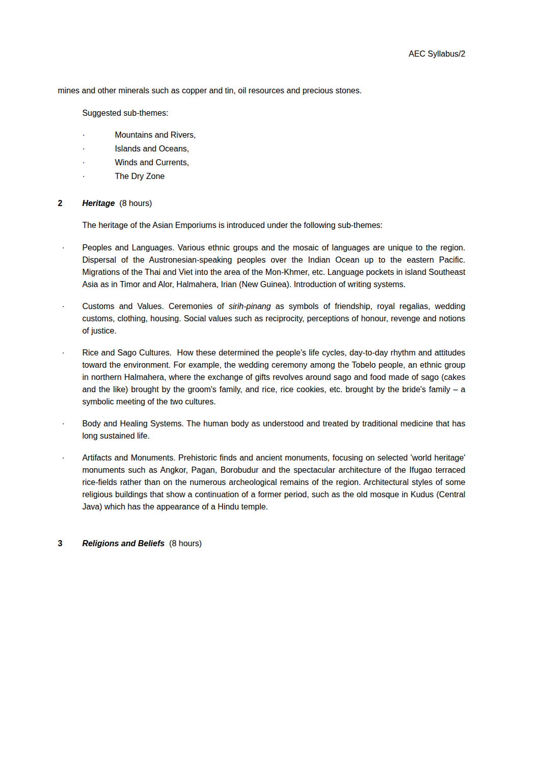AEC Syllabus/2
mines and other minerals such as copper and tin, oil resources and precious stones.
Suggested sub-themes:
Mountains and Rivers,
Islands and Oceans,
Winds and Currents,
The Dry Zone
2 Heritage (8 hours)
The heritage of the Asian Emporiums is introduced under the following sub-themes:
Peoples and Languages. Various ethnic groups and the mosaic of languages are unique to the region. Dispersal of the Austronesian-speaking peoples over the Indian Ocean up to the eastern Pacific. Migrations of the Thai and Viet into the area of the Mon-Khmer, etc. Language pockets in island Southeast Asia as in Timor and Alor, Halmahera, Irian (New Guinea). Introduction of writing systems.
Customs and Values. Ceremonies of sirih-pinang as symbols of friendship, royal regalias, wedding customs, clothing, housing. Social values such as reciprocity, perceptions of honour, revenge and notions of justice.
Rice and Sago Cultures. How these determined the people's life cycles, day-to-day rhythm and attitudes toward the environment. For example, the wedding ceremony among the Tobelo people, an ethnic group in northern Halmahera, where the exchange of gifts revolves around sago and food made of sago (cakes and the like) brought by the groom's family, and rice, rice cookies, etc. brought by the bride's family – a symbolic meeting of the two cultures.
Body and Healing Systems. The human body as understood and treated by traditional medicine that has long sustained life.
Artifacts and Monuments. Prehistoric finds and ancient monuments, focusing on selected 'world heritage' monuments such as Angkor, Pagan, Borobudur and the spectacular architecture of the Ifugao terraced rice-fields rather than on the numerous archeological remains of the region. Architectural styles of some religious buildings that show a continuation of a former period, such as the old mosque in Kudus (Central Java) which has the appearance of a Hindu temple.
3 Religions and Beliefs (8 hours)